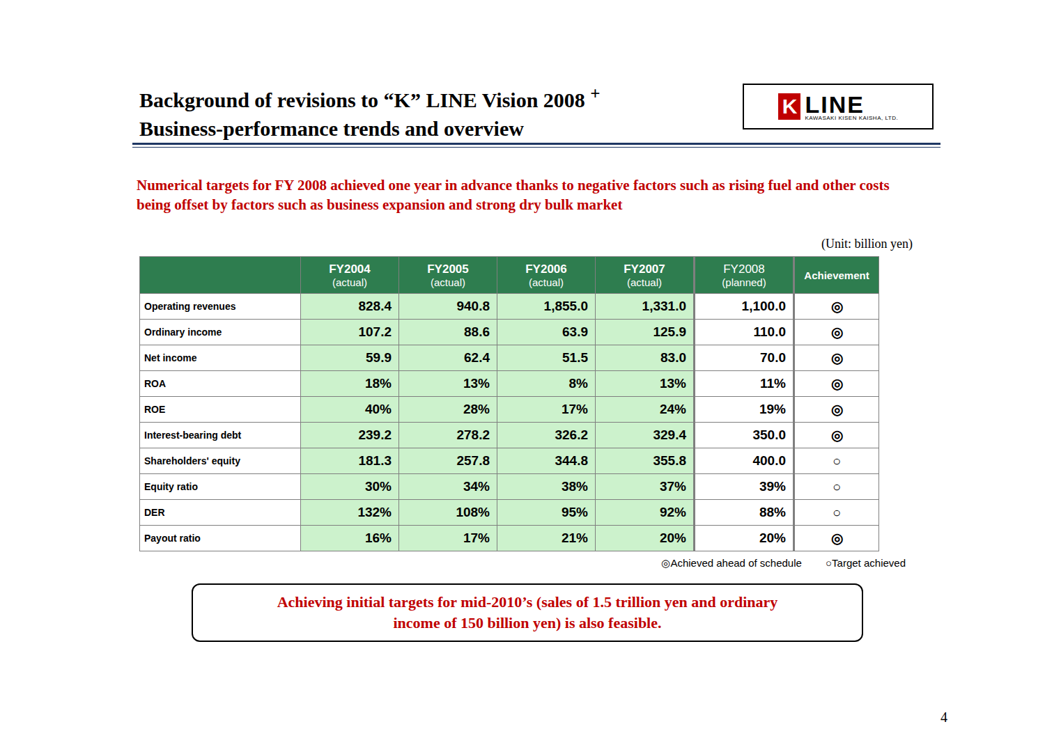Background of revisions to “K” LINE Vision 2008 +
Business-performance trends and overview
K LINE KAWASAKI KISEN KAISHA, LTD.
Numerical targets for FY 2008 achieved one year in advance thanks to negative factors such as rising fuel and other costs being offset by factors such as business expansion and strong dry bulk market
(Unit: billion yen)
| | FY2004 (actual) | FY2005 (actual) | FY2006 (actual) | FY2007 (actual) | FY2008 (planned) | Achievement |
| --- | --- | --- | --- | --- | --- | --- |
| Operating revenues | 828.4 | 940.8 | 1,855.0 | 1,331.0 | 1,100.0 | ◎ |
| Ordinary income | 107.2 | 88.6 | 63.9 | 125.9 | 110.0 | ◎ |
| Net income | 59.9 | 62.4 | 51.5 | 83.0 | 70.0 | ◎ |
| ROA | 18% | 13% | 8% | 13% | 11% | ◎ |
| ROE | 40% | 28% | 17% | 24% | 19% | ◎ |
| Interest-bearing debt | 239.2 | 278.2 | 326.2 | 329.4 | 350.0 | ◎ |
| Shareholders' equity | 181.3 | 257.8 | 344.8 | 355.8 | 400.0 | ○ |
| Equity ratio | 30% | 34% | 38% | 37% | 39% | ○ |
| DER | 132% | 108% | 95% | 92% | 88% | ○ |
| Payout ratio | 16% | 17% | 21% | 20% | 20% | ◎ |
◎Achieved ahead of schedule ○Target achieved
Achieving initial targets for mid-2010’s (sales of 1.5 trillion yen and ordinary
income of 150 billion yen) is also feasible.
4